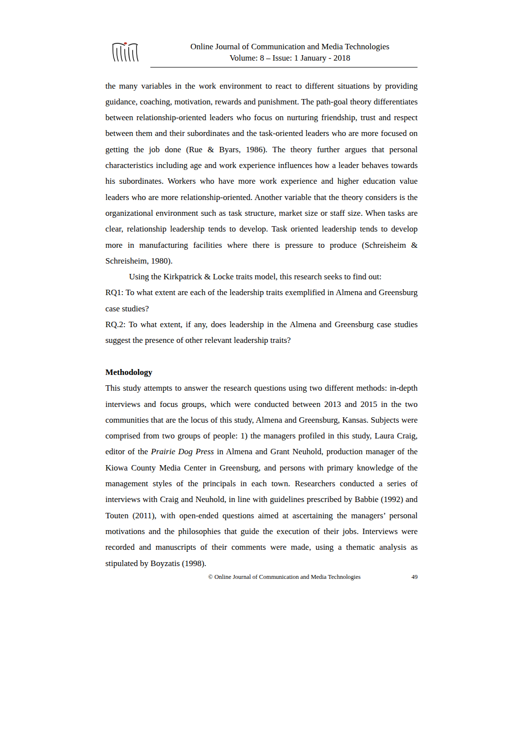Online Journal of Communication and Media Technologies
Volume: 8 – Issue: 1 January - 2018
the many variables in the work environment to react to different situations by providing guidance, coaching, motivation, rewards and punishment. The path-goal theory differentiates between relationship-oriented leaders who focus on nurturing friendship, trust and respect between them and their subordinates and the task-oriented leaders who are more focused on getting the job done (Rue & Byars, 1986). The theory further argues that personal characteristics including age and work experience influences how a leader behaves towards his subordinates. Workers who have more work experience and higher education value leaders who are more relationship-oriented. Another variable that the theory considers is the organizational environment such as task structure, market size or staff size. When tasks are clear, relationship leadership tends to develop. Task oriented leadership tends to develop more in manufacturing facilities where there is pressure to produce (Schreisheim & Schreisheim, 1980).
Using the Kirkpatrick & Locke traits model, this research seeks to find out:
RQ1: To what extent are each of the leadership traits exemplified in Almena and Greensburg case studies?
RQ.2: To what extent, if any, does leadership in the Almena and Greensburg case studies suggest the presence of other relevant leadership traits?
Methodology
This study attempts to answer the research questions using two different methods: in-depth interviews and focus groups, which were conducted between 2013 and 2015 in the two communities that are the locus of this study, Almena and Greensburg, Kansas. Subjects were comprised from two groups of people: 1) the managers profiled in this study, Laura Craig, editor of the Prairie Dog Press in Almena and Grant Neuhold, production manager of the Kiowa County Media Center in Greensburg, and persons with primary knowledge of the management styles of the principals in each town. Researchers conducted a series of interviews with Craig and Neuhold, in line with guidelines prescribed by Babbie (1992) and Touten (2011), with open-ended questions aimed at ascertaining the managers’ personal motivations and the philosophies that guide the execution of their jobs. Interviews were recorded and manuscripts of their comments were made, using a thematic analysis as stipulated by Boyzatis (1998).
© Online Journal of Communication and Media Technologies
49